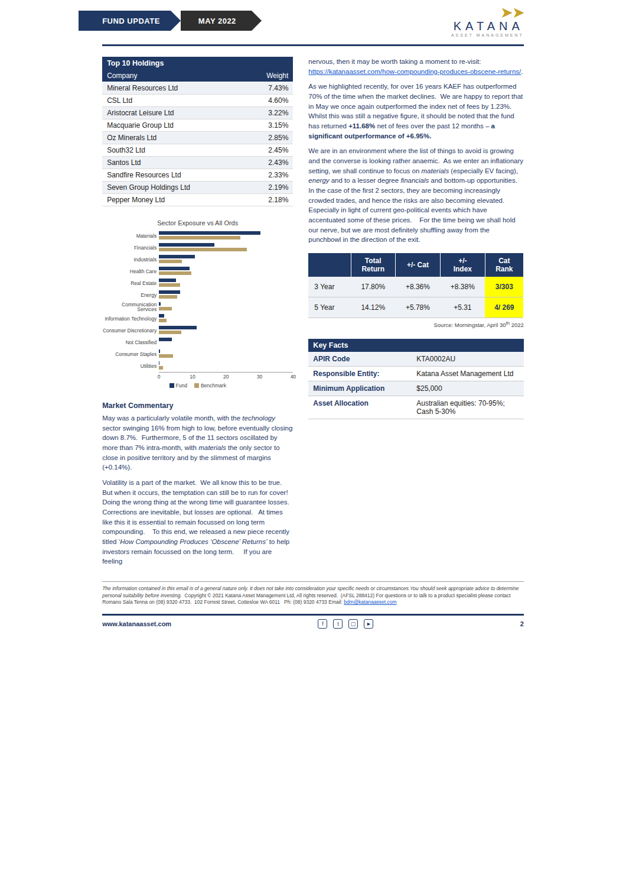FUND UPDATE
MAY 2022
➤➤
KATANA
ASSET MANAGEMENT
Top 10 Holdings
| Company | Weight |
| --- | --- |
| Mineral Resources Ltd | 7.43% |
| CSL Ltd | 4.60% |
| Aristocrat Leisure Ltd | 3.22% |
| Macquarie Group Ltd | 3.15% |
| Oz Minerals Ltd | 2.85% |
| South32 Ltd | 2.45% |
| Santos Ltd | 2.43% |
| Sandfire Resources Ltd | 2.33% |
| Seven Group Holdings Ltd | 2.19% |
| Pepper Money Ltd | 2.18% |
Sector Exposure vs All Ords
Materials
Financials
Industrials
Health Care
Real Estate
Energy
Communication Services
Information Technology
Consumer Discretionary
Not Classified
Consumer Staples
Utilities
0 10 20 30 40
Fund Benchmark
Market Commentary
May was a particularly volatile month, with the technology sector swinging 16% from high to low, before eventually closing down 8.7%. Furthermore, 5 of the 11 sectors oscillated by more than 7% intra-month, with materials the only sector to close in positive territory and by the slimmest of margins (+0.14%).
Volatility is a part of the market. We all know this to be true. But when it occurs, the temptation can still be to run for cover! Doing the wrong thing at the wrong time will guarantee losses. Corrections are inevitable, but losses are optional. At times like this it is essential to remain focussed on long term compounding. To this end, we released a new piece recently titled ‘How Compounding Produces ‘Obscene’ Returns’ to help investors remain focussed on the long term. If you are feeling
nervous, then it may be worth taking a moment to re-visit: https://katanaasset.com/how-compounding-produces-obscene-returns/.
As we highlighted recently, for over 16 years KAEF has outperformed 70% of the time when the market declines. We are happy to report that in May we once again outperformed the index net of fees by 1.23%. Whilst this was still a negative figure, it should be noted that the fund has returned +11.68% net of fees over the past 12 months – a significant outperformance of +6.95%.
We are in an environment where the list of things to avoid is growing and the converse is looking rather anaemic. As we enter an inflationary setting, we shall continue to focus on materials (especially EV facing), energy and to a lesser degree financials and bottom-up opportunities. In the case of the first 2 sectors, they are becoming increasingly crowded trades, and hence the risks are also becoming elevated. Especially in light of current geo-political events which have accentuated some of these prices. For the time being we shall hold our nerve, but we are most definitely shuffling away from the punchbowl in the direction of the exit.
| | Total Return | +/- Cat | +/- Index | Cat Rank |
| --- | --- | --- | --- | --- |
| 3 Year | 17.80% | +8.36% | +8.38% | 3/303 |
| 5 Year | 14.12% | +5.78% | +5.31 | 4/ 269 |
Source: Morningstar, April 30th 2022
Key Facts
| APIR Code | KTA0002AU |
| Responsible Entity: | Katana Asset Management Ltd |
| Minimum Application | $25,000 |
| Asset Allocation | Australian equities: 70-95%; Cash 5-30% |
The information contained in this email is of a general nature only. It does not take into consideration your specific needs or circumstances.You should seek appropriate advice to determine personal suitability before investing. Copyright © 2021 Katana Asset Management Ltd, All rights reserved. (AFSL 288412) For questions or to talk to a product specialist please contact Romano Sala Tenna on (08) 9320 4733. 102 Forrest Street, Cottesloe WA 6011 Ph: (08) 9320 4733 Email: bdm@katanaasset.com
www.katanaasset.com
f t ▢ ►
2